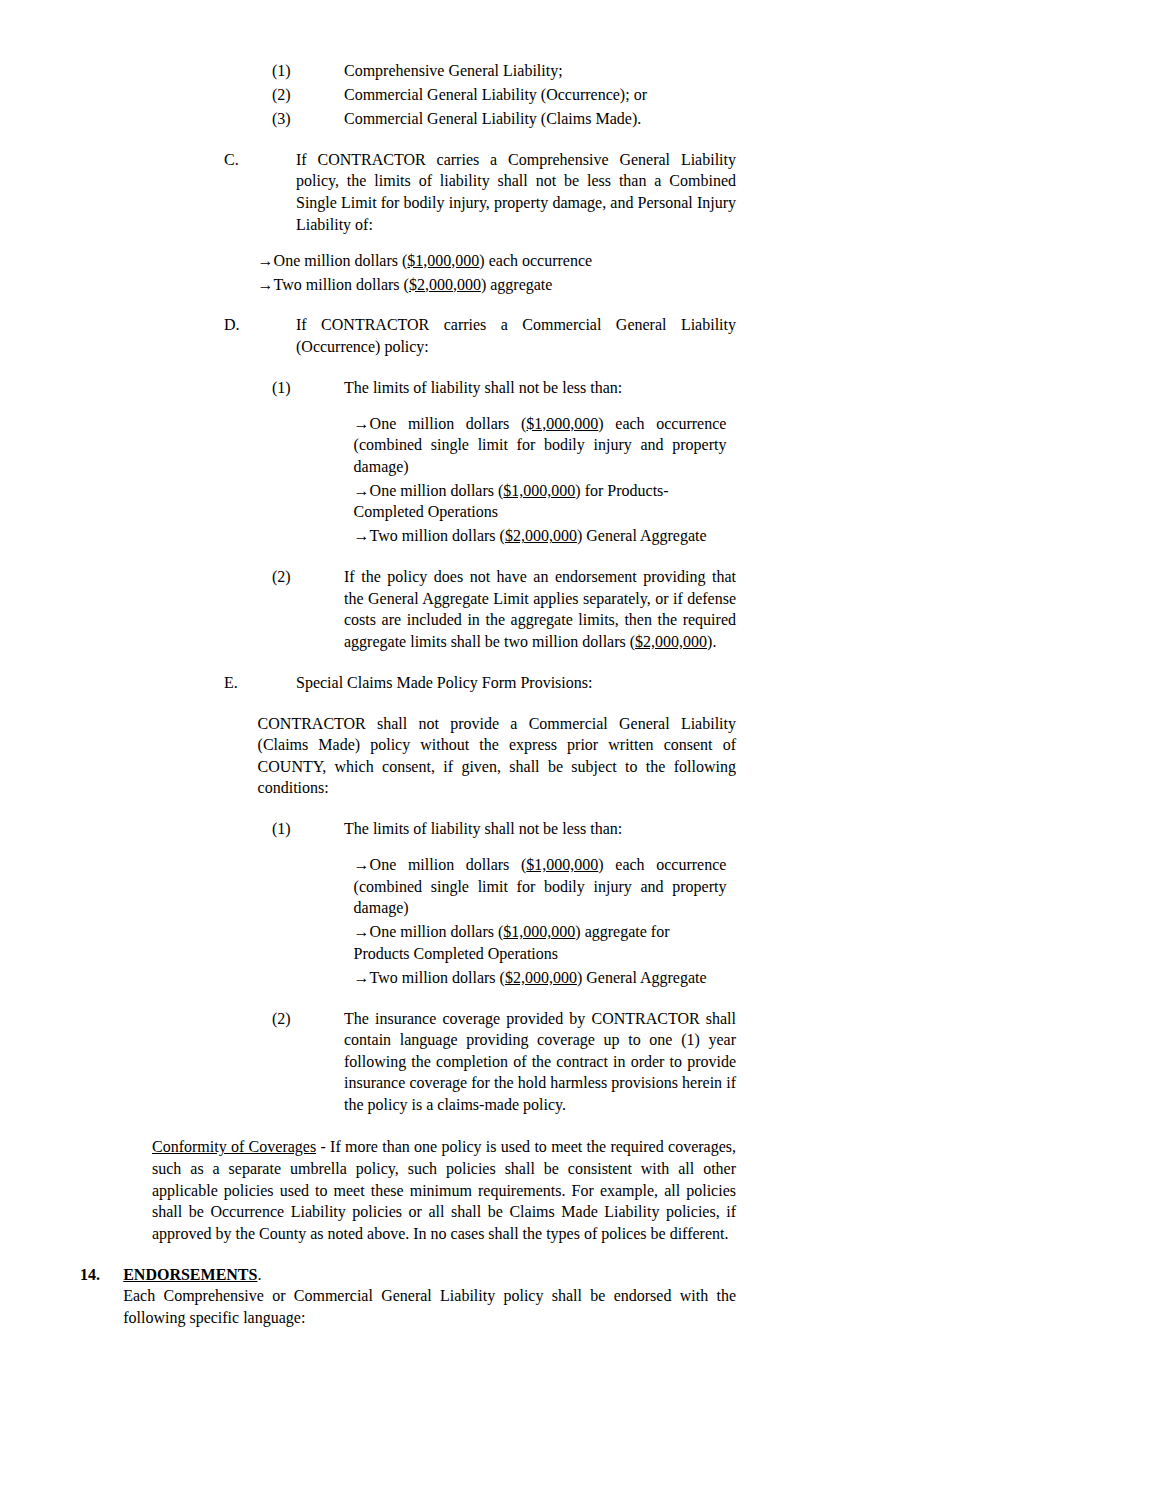(1)
Comprehensive General Liability;
(2)
Commercial General Liability (Occurrence); or
(3)
Commercial General Liability (Claims Made).
C.
If CONTRACTOR carries a Comprehensive General Liability policy, the limits of liability shall not be less than a Combined Single Limit for bodily injury, property damage, and Personal Injury Liability of:
→One million dollars ($1,000,000) each occurrence
→Two million dollars ($2,000,000) aggregate
D.
If CONTRACTOR carries a Commercial General Liability (Occurrence) policy:
(1)
The limits of liability shall not be less than:
→One million dollars ($1,000,000) each occurrence (combined single limit for bodily injury and property damage)
→One million dollars ($1,000,000) for Products-Completed Operations
→Two million dollars ($2,000,000) General Aggregate
(2)
If the policy does not have an endorsement providing that the General Aggregate Limit applies separately, or if defense costs are included in the aggregate limits, then the required aggregate limits shall be two million dollars ($2,000,000).
E.
Special Claims Made Policy Form Provisions:
CONTRACTOR shall not provide a Commercial General Liability (Claims Made) policy without the express prior written consent of COUNTY, which consent, if given, shall be subject to the following conditions:
(1)
The limits of liability shall not be less than:
→One million dollars ($1,000,000) each occurrence (combined single limit for bodily injury and property damage)
→One million dollars ($1,000,000) aggregate for Products Completed Operations
→Two million dollars ($2,000,000) General Aggregate
(2)
The insurance coverage provided by CONTRACTOR shall contain language providing coverage up to one (1) year following the completion of the contract in order to provide insurance coverage for the hold harmless provisions herein if the policy is a claims-made policy.
Conformity of Coverages - If more than one policy is used to meet the required coverages, such as a separate umbrella policy, such policies shall be consistent with all other applicable policies used to meet these minimum requirements. For example, all policies shall be Occurrence Liability policies or all shall be Claims Made Liability policies, if approved by the County as noted above. In no cases shall the types of polices be different.
14.
ENDORSEMENTS.
Each Comprehensive or Commercial General Liability policy shall be endorsed with the following specific language: